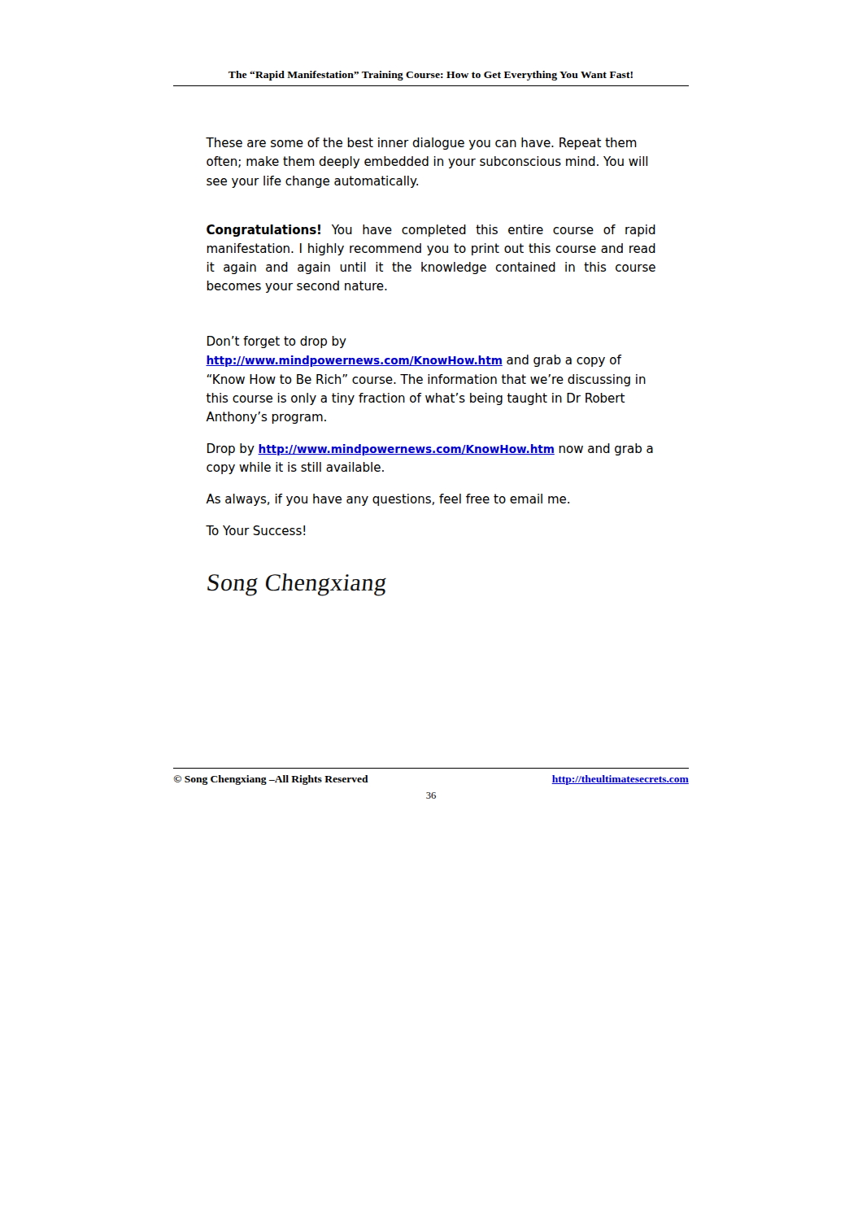The “Rapid Manifestation” Training Course: How to Get Everything You Want Fast!
These are some of the best inner dialogue you can have. Repeat them often; make them deeply embedded in your subconscious mind. You will see your life change automatically.
Congratulations! You have completed this entire course of rapid manifestation. I highly recommend you to print out this course and read it again and again until it the knowledge contained in this course becomes your second nature.
Don’t forget to drop by
http://www.mindpowernews.com/KnowHow.htm and grab a copy of “Know How to Be Rich” course. The information that we’re discussing in this course is only a tiny fraction of what’s being taught in Dr Robert Anthony’s program.
Drop by http://www.mindpowernews.com/KnowHow.htm now and grab a copy while it is still available.
As always, if you have any questions, feel free to email me.
To Your Success!
Song Chengxiang
© Song Chengxiang –All Rights Reserved
http://theultimatesecrets.com
36